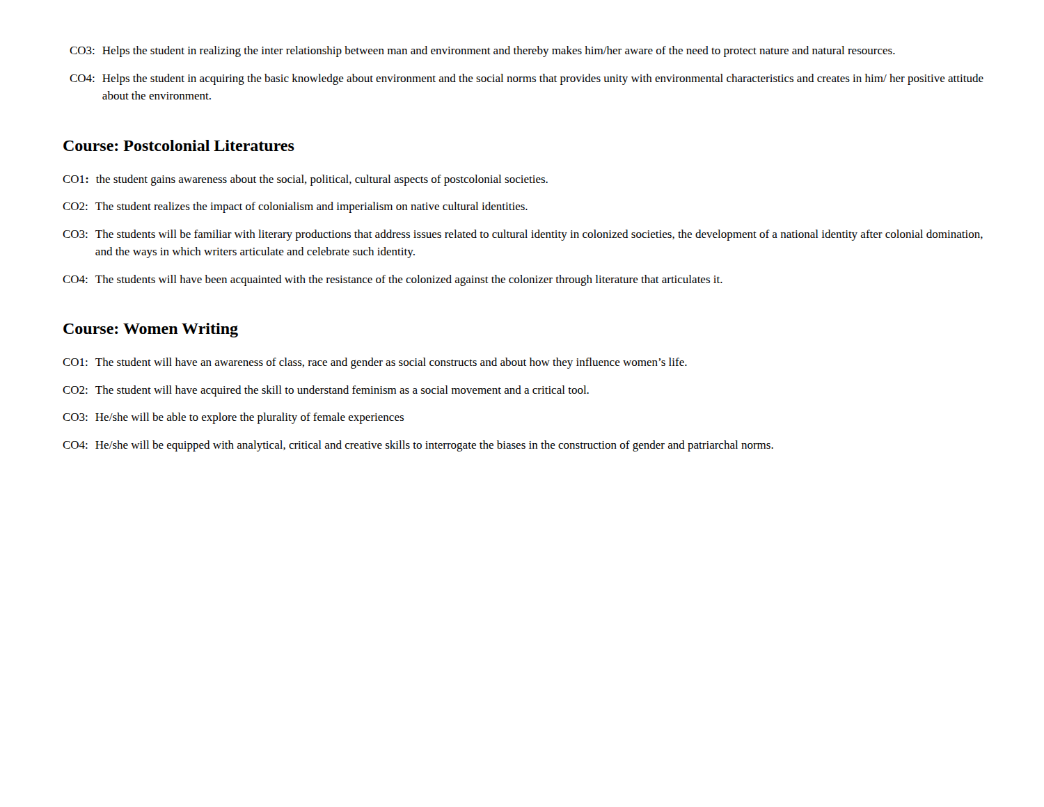CO3: Helps the student in realizing the inter relationship between man and environment and thereby makes him/her aware of the need to protect nature and natural resources.
CO4: Helps the student in acquiring the basic knowledge about environment and the social norms that provides unity with environmental characteristics and creates in him/ her positive attitude about the environment.
Course: Postcolonial Literatures
CO1: the student gains awareness about the social, political, cultural aspects of postcolonial societies.
CO2: The student realizes the impact of colonialism and imperialism on native cultural identities.
CO3: The students will be familiar with literary productions that address issues related to cultural identity in colonized societies, the development of a national identity after colonial domination, and the ways in which writers articulate and celebrate such identity.
CO4: The students will have been acquainted with the resistance of the colonized against the colonizer through literature that articulates it.
Course: Women Writing
CO1: The student will have an awareness of class, race and gender as social constructs and about how they influence women’s life.
CO2: The student will have acquired the skill to understand feminism as a social movement and a critical tool.
CO3: He/she will be able to explore the plurality of female experiences
CO4: He/she will be equipped with analytical, critical and creative skills to interrogate the biases in the construction of gender and patriarchal norms.